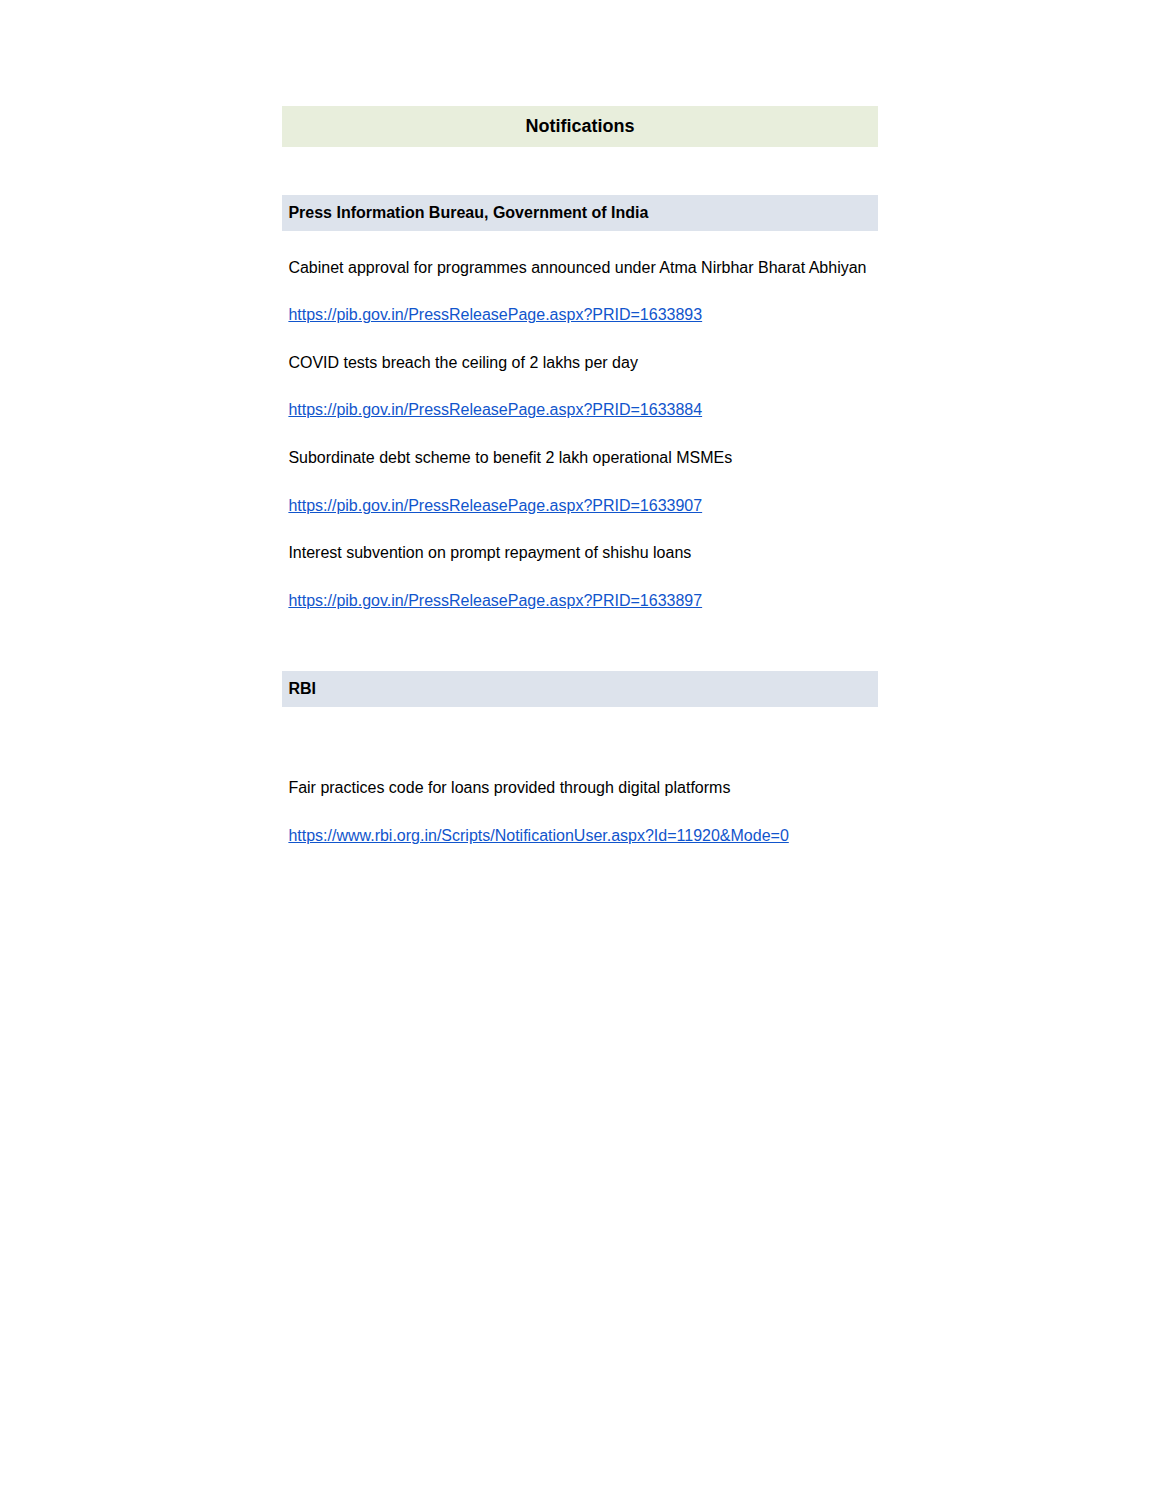Notifications
Press Information Bureau, Government of India
Cabinet approval for programmes announced under Atma Nirbhar Bharat Abhiyan
https://pib.gov.in/PressReleasePage.aspx?PRID=1633893
COVID tests breach the ceiling of 2 lakhs per day
https://pib.gov.in/PressReleasePage.aspx?PRID=1633884
Subordinate debt scheme to benefit 2 lakh operational MSMEs
https://pib.gov.in/PressReleasePage.aspx?PRID=1633907
Interest subvention on prompt repayment of shishu loans
https://pib.gov.in/PressReleasePage.aspx?PRID=1633897
RBI
Fair practices code for loans provided through digital platforms
https://www.rbi.org.in/Scripts/NotificationUser.aspx?Id=11920&Mode=0